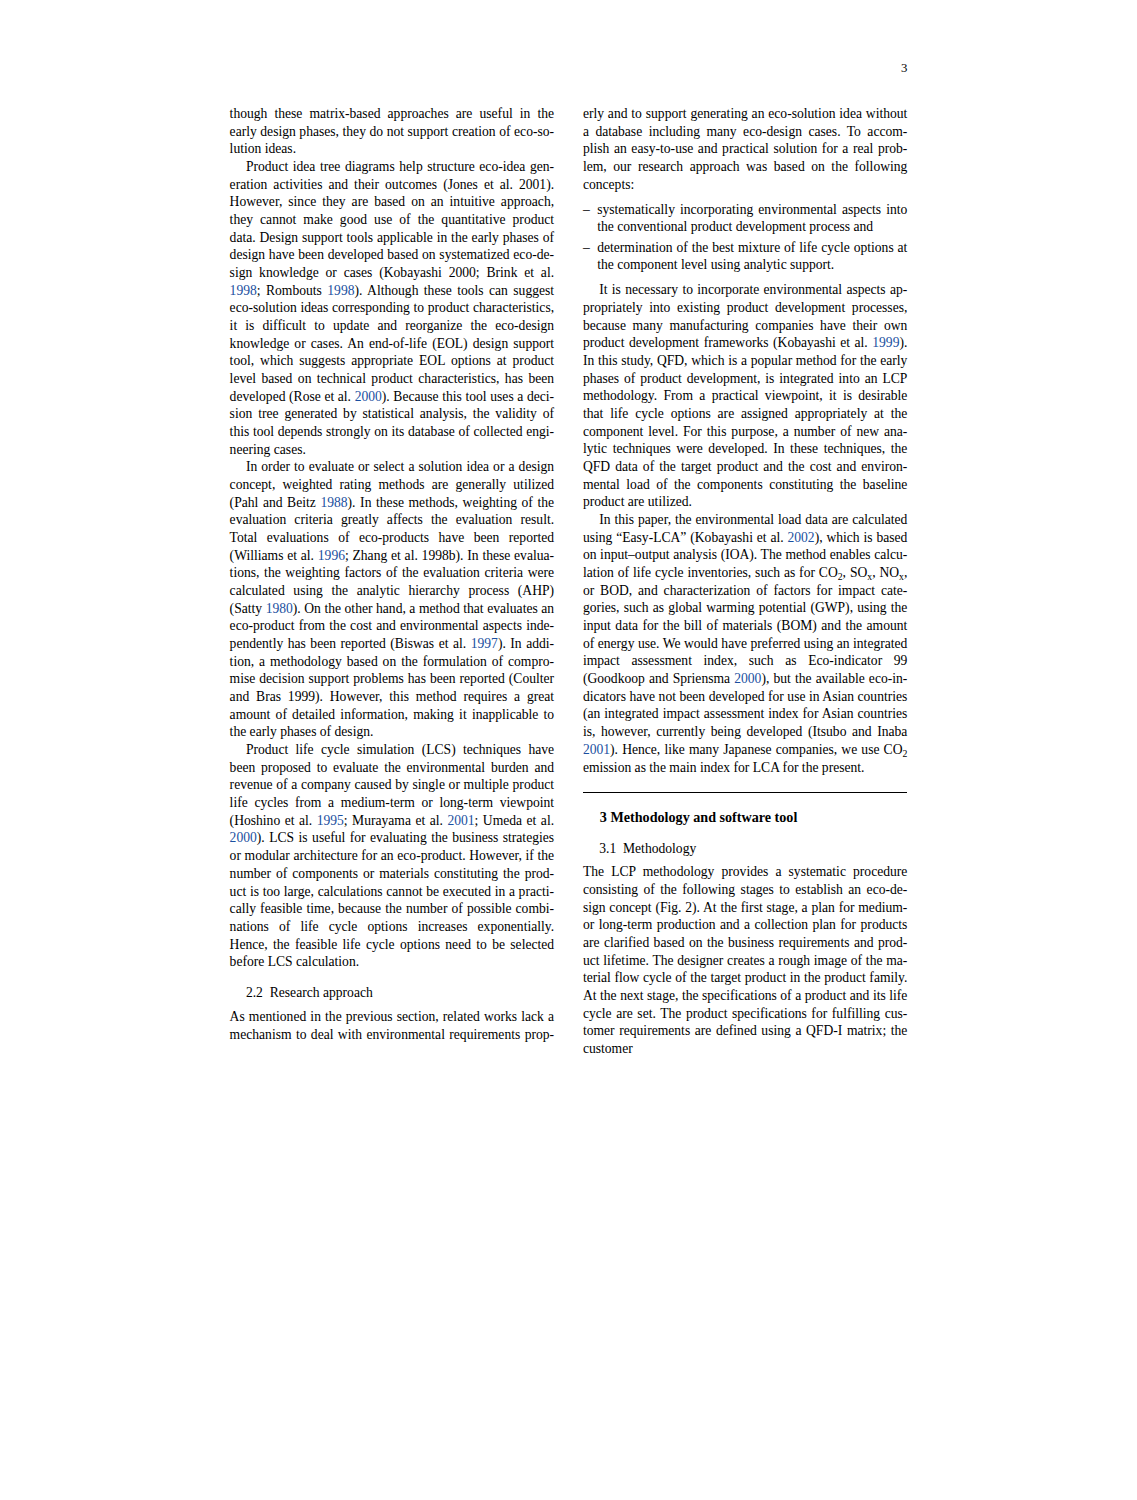3
though these matrix-based approaches are useful in the early design phases, they do not support creation of eco-solution ideas.
Product idea tree diagrams help structure eco-idea generation activities and their outcomes (Jones et al. 2001). However, since they are based on an intuitive approach, they cannot make good use of the quantitative product data. Design support tools applicable in the early phases of design have been developed based on systematized eco-design knowledge or cases (Kobayashi 2000; Brink et al. 1998; Rombouts 1998). Although these tools can suggest eco-solution ideas corresponding to product characteristics, it is difficult to update and reorganize the eco-design knowledge or cases. An end-of-life (EOL) design support tool, which suggests appropriate EOL options at product level based on technical product characteristics, has been developed (Rose et al. 2000). Because this tool uses a decision tree generated by statistical analysis, the validity of this tool depends strongly on its database of collected engineering cases.
In order to evaluate or select a solution idea or a design concept, weighted rating methods are generally utilized (Pahl and Beitz 1988). In these methods, weighting of the evaluation criteria greatly affects the evaluation result. Total evaluations of eco-products have been reported (Williams et al. 1996; Zhang et al. 1998b). In these evaluations, the weighting factors of the evaluation criteria were calculated using the analytic hierarchy process (AHP) (Satty 1980). On the other hand, a method that evaluates an eco-product from the cost and environmental aspects independently has been reported (Biswas et al. 1997). In addition, a methodology based on the formulation of compromise decision support problems has been reported (Coulter and Bras 1999). However, this method requires a great amount of detailed information, making it inapplicable to the early phases of design.
Product life cycle simulation (LCS) techniques have been proposed to evaluate the environmental burden and revenue of a company caused by single or multiple product life cycles from a medium-term or long-term viewpoint (Hoshino et al. 1995; Murayama et al. 2001; Umeda et al. 2000). LCS is useful for evaluating the business strategies or modular architecture for an eco-product. However, if the number of components or materials constituting the product is too large, calculations cannot be executed in a practically feasible time, because the number of possible combinations of life cycle options increases exponentially. Hence, the feasible life cycle options need to be selected before LCS calculation.
2.2 Research approach
As mentioned in the previous section, related works lack a mechanism to deal with environmental requirements properly and to support generating an eco-solution idea without a database including many eco-design cases. To accomplish an easy-to-use and practical solution for a real problem, our research approach was based on the following concepts:
systematically incorporating environmental aspects into the conventional product development process and
determination of the best mixture of life cycle options at the component level using analytic support.
It is necessary to incorporate environmental aspects appropriately into existing product development processes, because many manufacturing companies have their own product development frameworks (Kobayashi et al. 1999). In this study, QFD, which is a popular method for the early phases of product development, is integrated into an LCP methodology. From a practical viewpoint, it is desirable that life cycle options are assigned appropriately at the component level. For this purpose, a number of new analytic techniques were developed. In these techniques, the QFD data of the target product and the cost and environmental load of the components constituting the baseline product are utilized.
In this paper, the environmental load data are calculated using “Easy-LCA” (Kobayashi et al. 2002), which is based on input–output analysis (IOA). The method enables calculation of life cycle inventories, such as for CO2, SOx, NOx, or BOD, and characterization of factors for impact categories, such as global warming potential (GWP), using the input data for the bill of materials (BOM) and the amount of energy use. We would have preferred using an integrated impact assessment index, such as Eco-indicator 99 (Goodkoop and Spriensma 2000), but the available eco-indicators have not been developed for use in Asian countries (an integrated impact assessment index for Asian countries is, however, currently being developed (Itsubo and Inaba 2001). Hence, like many Japanese companies, we use CO2 emission as the main index for LCA for the present.
3 Methodology and software tool
3.1 Methodology
The LCP methodology provides a systematic procedure consisting of the following stages to establish an eco-design concept (Fig. 2). At the first stage, a plan for medium- or long-term production and a collection plan for products are clarified based on the business requirements and product lifetime. The designer creates a rough image of the material flow cycle of the target product in the product family. At the next stage, the specifications of a product and its life cycle are set. The product specifications for fulfilling customer requirements are defined using a QFD-I matrix; the customer